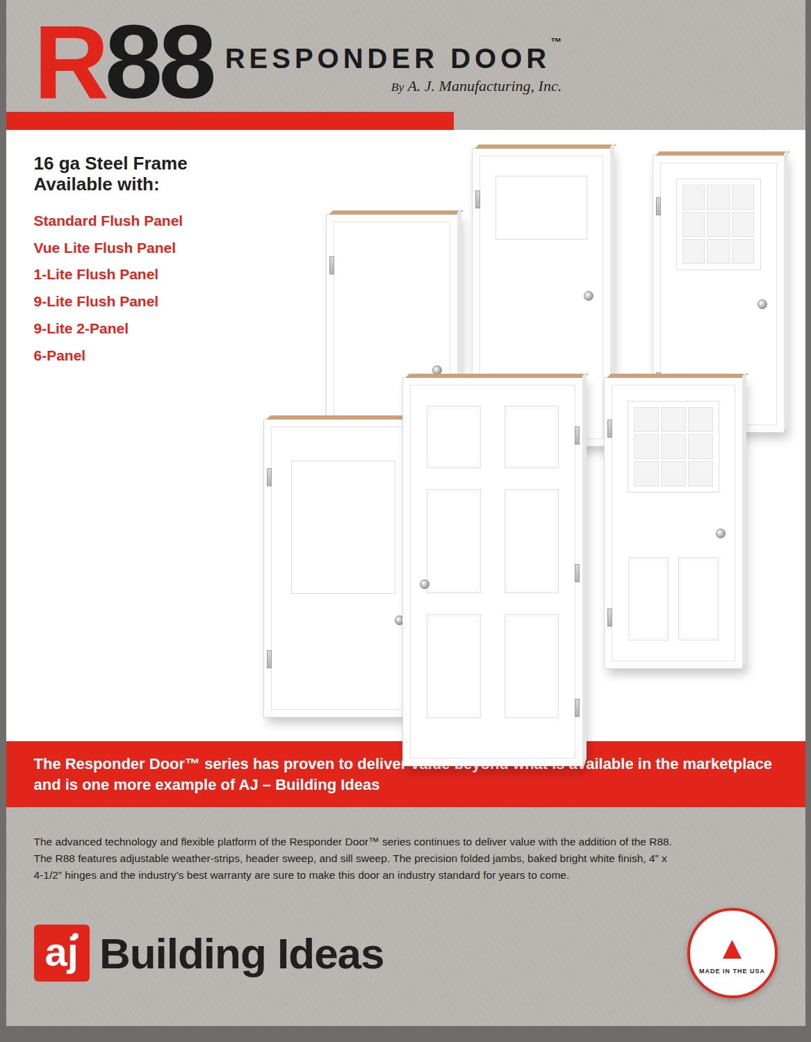R 88
Responder Door™
By A. J. Manufacturing, Inc.
16 ga Steel Frame
Available with:
Standard Flush Panel
Vue Lite Flush Panel
1-Lite Flush Panel
9-Lite Flush Panel
9-Lite 2-Panel
6-Panel
The Responder Door™ series has proven to deliver value beyond what is available in the marketplace and is one more example of AJ – Building Ideas
The advanced technology and flexible platform of the Responder Door™ series continues to deliver value with the addition of the R88. The R88 features adjustable weather-strips, header sweep, and sill sweep. The precision folded jambs, baked bright white finish, 4” x 4-1/2” hinges and the industry’s best warranty are sure to make this door an industry standard for years to come.
aj
Building Ideas
▲ MADE IN THE USA